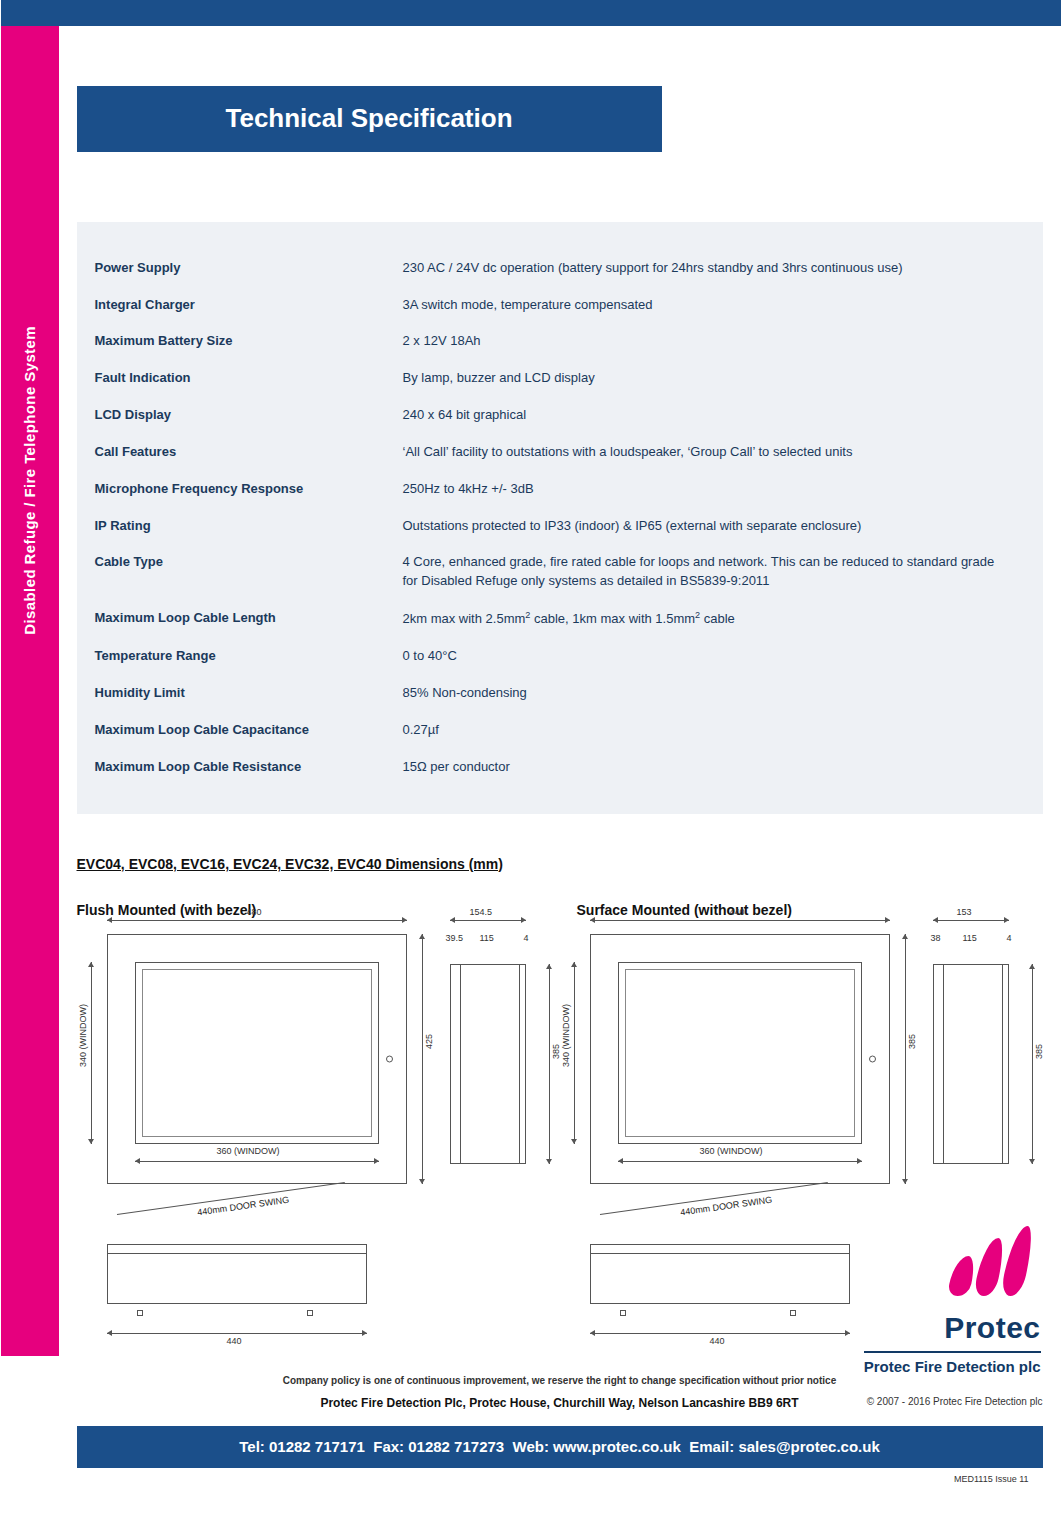Disabled Refuge / Fire Telephone System
Technical Specification
| Power Supply | 230 AC / 24V dc operation (battery support for 24hrs standby and 3hrs continuous use) |
| Integral Charger | 3A switch mode, temperature compensated |
| Maximum Battery Size | 2 x 12V 18Ah |
| Fault Indication | By lamp, buzzer and LCD display |
| LCD Display | 240 x 64 bit graphical |
| Call Features | ‘All Call’ facility to outstations with a loudspeaker, ‘Group Call’ to selected units |
| Microphone Frequency Response | 250Hz to 4kHz +/- 3dB |
| IP Rating | Outstations protected to IP33 (indoor) & IP65 (external with separate enclosure) |
| Cable Type | 4 Core, enhanced grade, fire rated cable for loops and network. This can be reduced to standard grade for Disabled Refuge only systems as detailed in BS5839-9:2011 |
| Maximum Loop Cable Length | 2km max with 2.5mm 2 cable, 1km max with 1.5mm 2 cable |
| Temperature Range | 0 to 40°C |
| Humidity Limit | 85% Non-condensing |
| Maximum Loop Cable Capacitance | 0.27µf |
| Maximum Loop Cable Resistance | 15Ω per conductor |
EVC04, EVC08, EVC16, EVC24, EVC32, EVC40 Dimensions (mm)
Flush Mounted (with bezel)
Surface Mounted (without bezel)
480
425
340 (WINDOW)
360 (WINDOW)
440mm DOOR SWING
440
154.5
39.5
115
4
385
440
385
340 (WINDOW)
360 (WINDOW)
440mm DOOR SWING
440
153
38
115
4
385
Protec
Protec Fire Detection plc
Company policy is one of continuous improvement, we reserve the right to change specification without prior notice
Protec Fire Detection Plc, Protec House, Churchill Way, Nelson Lancashire BB9 6RT © 2007 - 2016 Protec Fire Detection plc
Tel: 01282 717171 Fax: 01282 717273 Web: www.protec.co.uk Email: sales@protec.co.uk MED1115 Issue 11